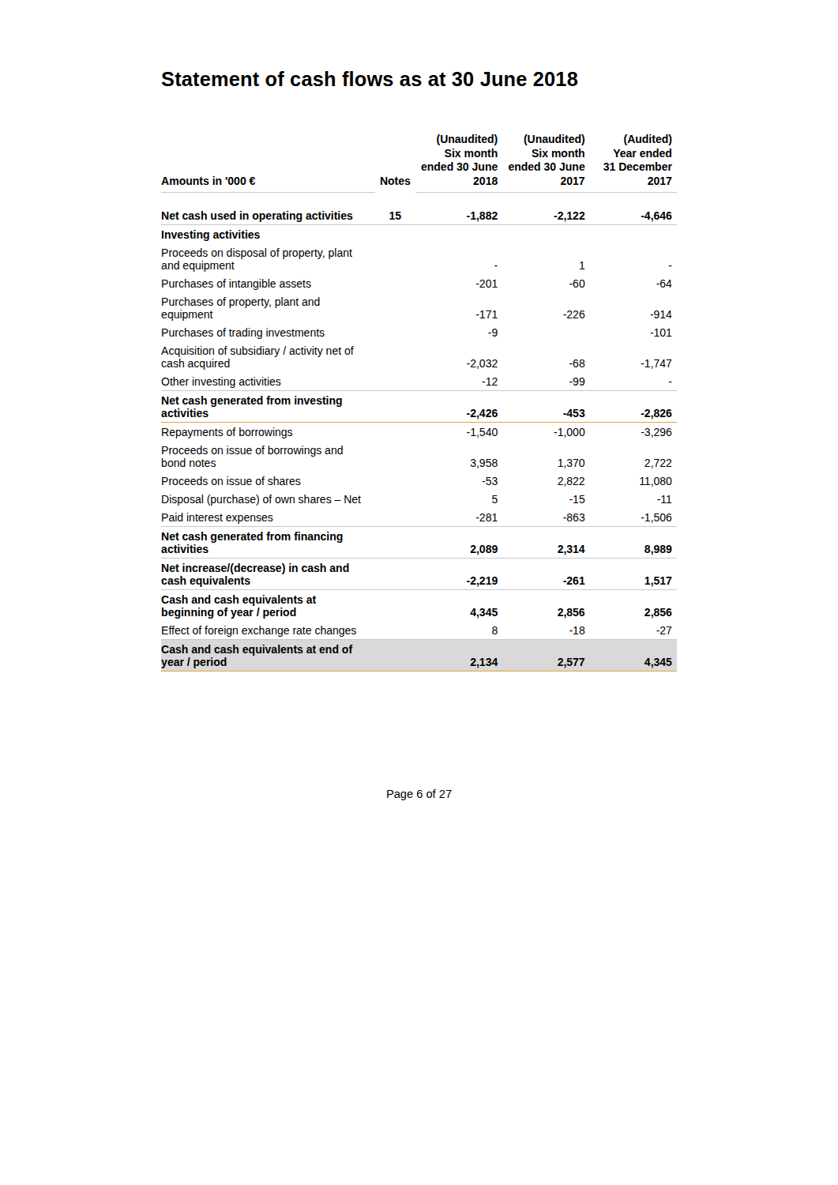Statement of cash flows as at 30 June 2018
| Amounts in '000 € | Notes | (Unaudited) Six month ended 30 June 2018 | (Unaudited) Six month ended 30 June 2017 | (Audited) Year ended 31 December 2017 |
| --- | --- | --- | --- | --- |
| Net cash used in operating activities | 15 | -1,882 | -2,122 | -4,646 |
| Investing activities | | | | |
| Proceeds on disposal of property, plant and equipment | | - | 1 | - |
| Purchases of intangible assets | | -201 | -60 | -64 |
| Purchases of property, plant and equipment | | -171 | -226 | -914 |
| Purchases of trading investments | | -9 | | -101 |
| Acquisition of subsidiary / activity net of cash acquired | | -2,032 | -68 | -1,747 |
| Other investing activities | | -12 | -99 | - |
| Net cash generated from investing activities | | -2,426 | -453 | -2,826 |
| Repayments of borrowings | | -1,540 | -1,000 | -3,296 |
| Proceeds on issue of borrowings and bond notes | | 3,958 | 1,370 | 2,722 |
| Proceeds on issue of shares | | -53 | 2,822 | 11,080 |
| Disposal (purchase) of own shares – Net | | 5 | -15 | -11 |
| Paid interest expenses | | -281 | -863 | -1,506 |
| Net cash generated from financing activities | | 2,089 | 2,314 | 8,989 |
| Net increase/(decrease) in cash and cash equivalents | | -2,219 | -261 | 1,517 |
| Cash and cash equivalents at beginning of year / period | | 4,345 | 2,856 | 2,856 |
| Effect of foreign exchange rate changes | | 8 | -18 | -27 |
| Cash and cash equivalents at end of year / period | | 2,134 | 2,577 | 4,345 |
Page 6 of 27